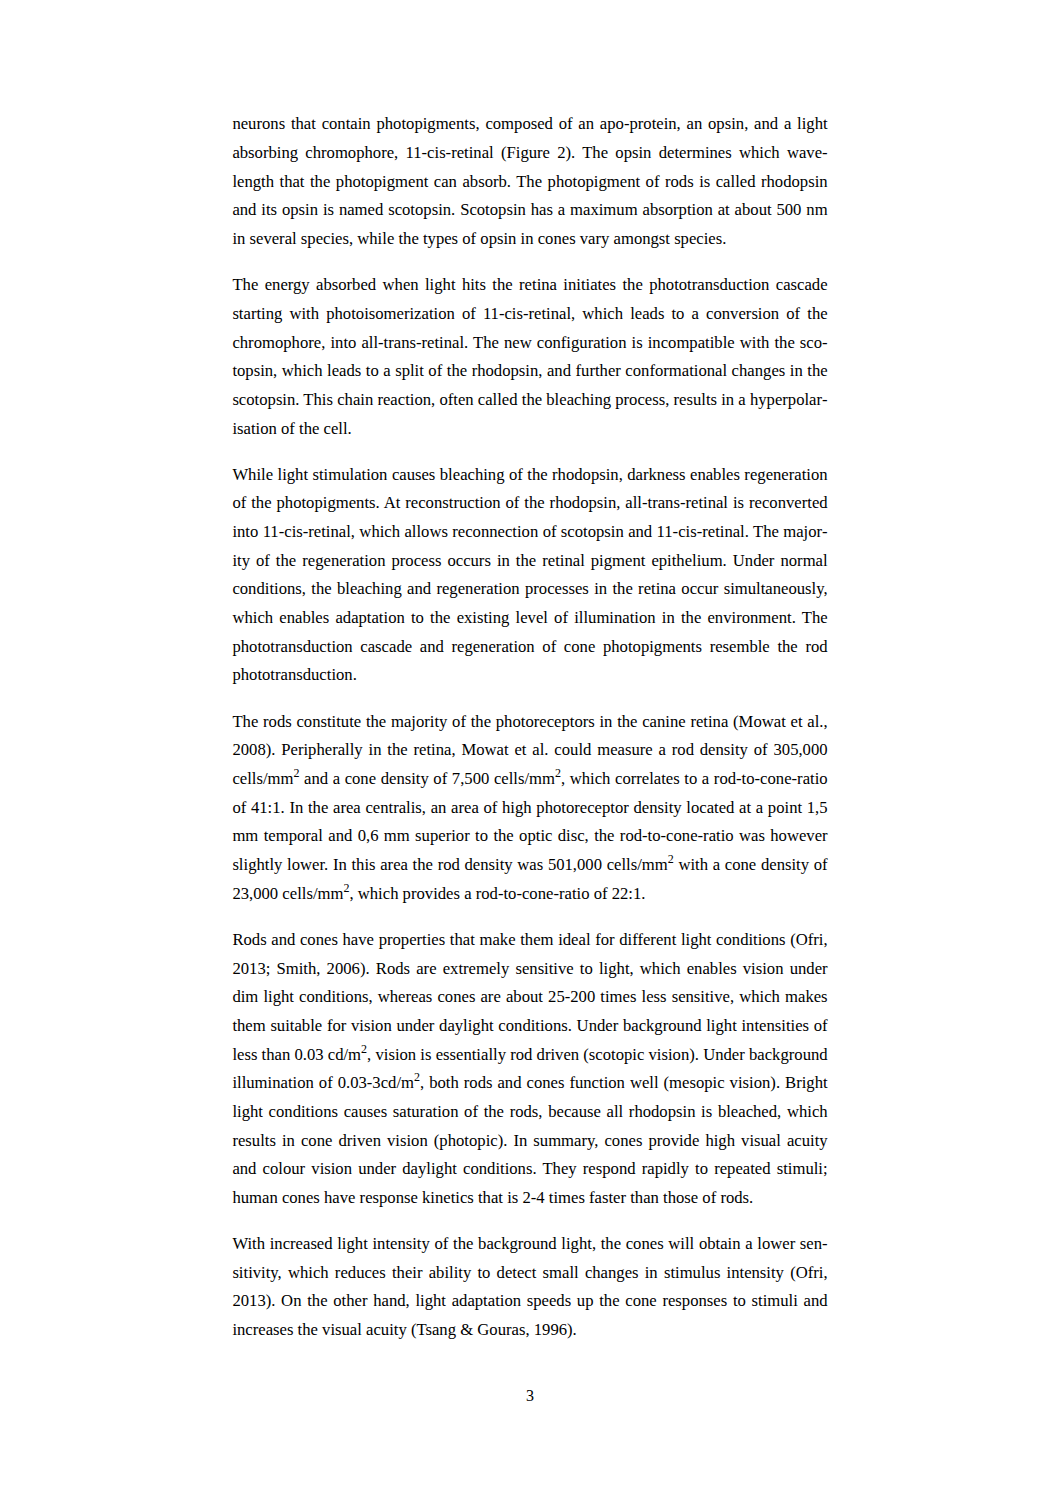neurons that contain photopigments, composed of an apo-protein, an opsin, and a light absorbing chromophore, 11-cis-retinal (Figure 2). The opsin determines which wavelength that the photopigment can absorb. The photopigment of rods is called rhodopsin and its opsin is named scotopsin. Scotopsin has a maximum absorption at about 500 nm in several species, while the types of opsin in cones vary amongst species.
The energy absorbed when light hits the retina initiates the phototransduction cascade starting with photoisomerization of 11-cis-retinal, which leads to a conversion of the chromophore, into all-trans-retinal. The new configuration is incompatible with the scotopsin, which leads to a split of the rhodopsin, and further conformational changes in the scotopsin. This chain reaction, often called the bleaching process, results in a hyperpolarisation of the cell.
While light stimulation causes bleaching of the rhodopsin, darkness enables regeneration of the photopigments. At reconstruction of the rhodopsin, all-trans-retinal is reconverted into 11-cis-retinal, which allows reconnection of scotopsin and 11-cis-retinal. The majority of the regeneration process occurs in the retinal pigment epithelium. Under normal conditions, the bleaching and regeneration processes in the retina occur simultaneously, which enables adaptation to the existing level of illumination in the environment. The phototransduction cascade and regeneration of cone photopigments resemble the rod phototransduction.
The rods constitute the majority of the photoreceptors in the canine retina (Mowat et al., 2008). Peripherally in the retina, Mowat et al. could measure a rod density of 305,000 cells/mm2 and a cone density of 7,500 cells/mm2, which correlates to a rod-to-cone-ratio of 41:1. In the area centralis, an area of high photoreceptor density located at a point 1,5 mm temporal and 0,6 mm superior to the optic disc, the rod-to-cone-ratio was however slightly lower. In this area the rod density was 501,000 cells/mm2 with a cone density of 23,000 cells/mm2, which provides a rod-to-cone-ratio of 22:1.
Rods and cones have properties that make them ideal for different light conditions (Ofri, 2013; Smith, 2006). Rods are extremely sensitive to light, which enables vision under dim light conditions, whereas cones are about 25-200 times less sensitive, which makes them suitable for vision under daylight conditions. Under background light intensities of less than 0.03 cd/m2, vision is essentially rod driven (scotopic vision). Under background illumination of 0.03-3cd/m2, both rods and cones function well (mesopic vision). Bright light conditions causes saturation of the rods, because all rhodopsin is bleached, which results in cone driven vision (photopic). In summary, cones provide high visual acuity and colour vision under daylight conditions. They respond rapidly to repeated stimuli; human cones have response kinetics that is 2-4 times faster than those of rods.
With increased light intensity of the background light, the cones will obtain a lower sensitivity, which reduces their ability to detect small changes in stimulus intensity (Ofri, 2013). On the other hand, light adaptation speeds up the cone responses to stimuli and increases the visual acuity (Tsang & Gouras, 1996).
3